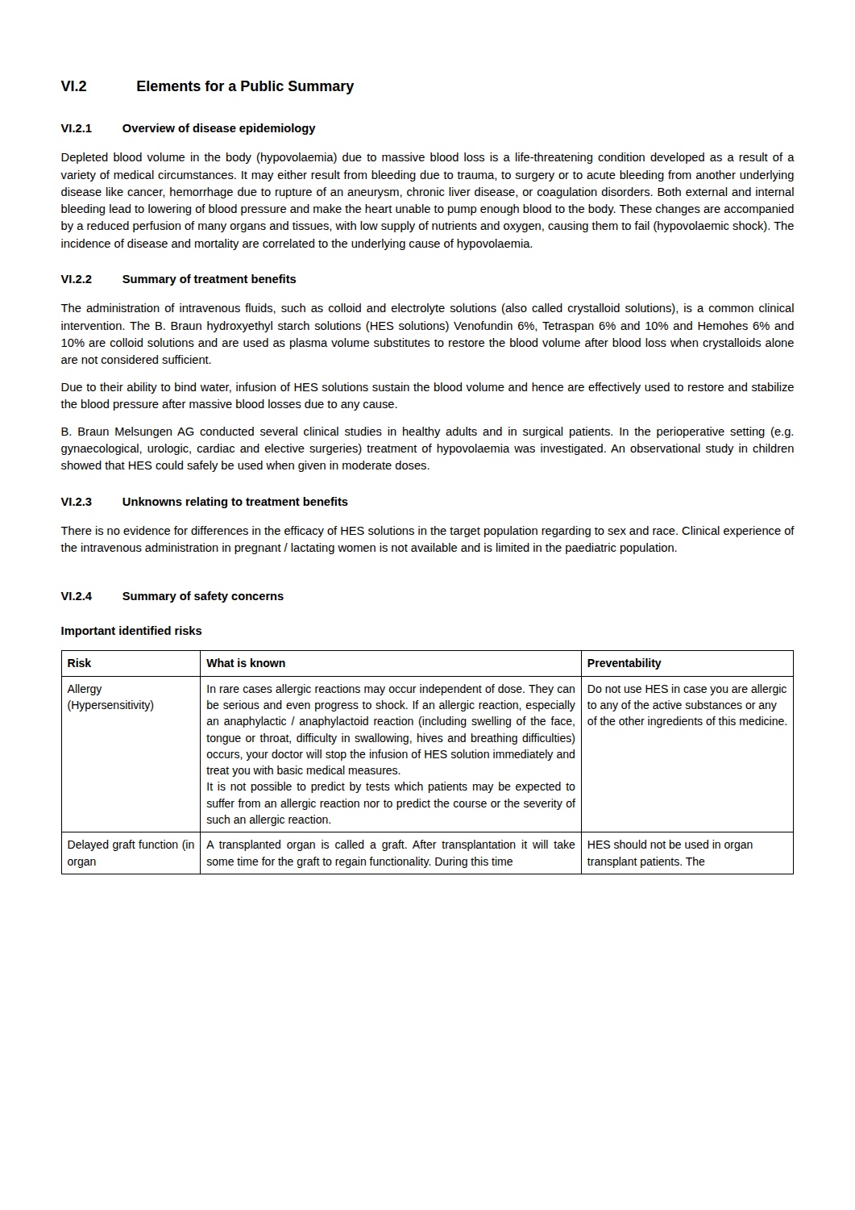VI.2 Elements for a Public Summary
VI.2.1 Overview of disease epidemiology
Depleted blood volume in the body (hypovolaemia) due to massive blood loss is a life-threatening condition developed as a result of a variety of medical circumstances. It may either result from bleeding due to trauma, to surgery or to acute bleeding from another underlying disease like cancer, hemorrhage due to rupture of an aneurysm, chronic liver disease, or coagulation disorders. Both external and internal bleeding lead to lowering of blood pressure and make the heart unable to pump enough blood to the body. These changes are accompanied by a reduced perfusion of many organs and tissues, with low supply of nutrients and oxygen, causing them to fail (hypovolaemic shock). The incidence of disease and mortality are correlated to the underlying cause of hypovolaemia.
VI.2.2 Summary of treatment benefits
The administration of intravenous fluids, such as colloid and electrolyte solutions (also called crystalloid solutions), is a common clinical intervention. The B. Braun hydroxyethyl starch solutions (HES solutions) Venofundin 6%, Tetraspan 6% and 10% and Hemohes 6% and 10% are colloid solutions and are used as plasma volume substitutes to restore the blood volume after blood loss when crystalloids alone are not considered sufficient.
Due to their ability to bind water, infusion of HES solutions sustain the blood volume and hence are effectively used to restore and stabilize the blood pressure after massive blood losses due to any cause.
B. Braun Melsungen AG conducted several clinical studies in healthy adults and in surgical patients. In the perioperative setting (e.g. gynaecological, urologic, cardiac and elective surgeries) treatment of hypovolaemia was investigated. An observational study in children showed that HES could safely be used when given in moderate doses.
VI.2.3 Unknowns relating to treatment benefits
There is no evidence for differences in the efficacy of HES solutions in the target population regarding to sex and race. Clinical experience of the intravenous administration in pregnant / lactating women is not available and is limited in the paediatric population.
VI.2.4 Summary of safety concerns
Important identified risks
| Risk | What is known | Preventability |
| --- | --- | --- |
| Allergy (Hypersensitivity) | In rare cases allergic reactions may occur independent of dose. They can be serious and even progress to shock. If an allergic reaction, especially an anaphylactic / anaphylactoid reaction (including swelling of the face, tongue or throat, difficulty in swallowing, hives and breathing difficulties) occurs, your doctor will stop the infusion of HES solution immediately and treat you with basic medical measures. It is not possible to predict by tests which patients may be expected to suffer from an allergic reaction nor to predict the course or the severity of such an allergic reaction. | Do not use HES in case you are allergic to any of the active substances or any of the other ingredients of this medicine. |
| Delayed graft function (in organ | A transplanted organ is called a graft. After transplantation it will take some time for the graft to regain functionality. During this time | HES should not be used in organ transplant patients. The |